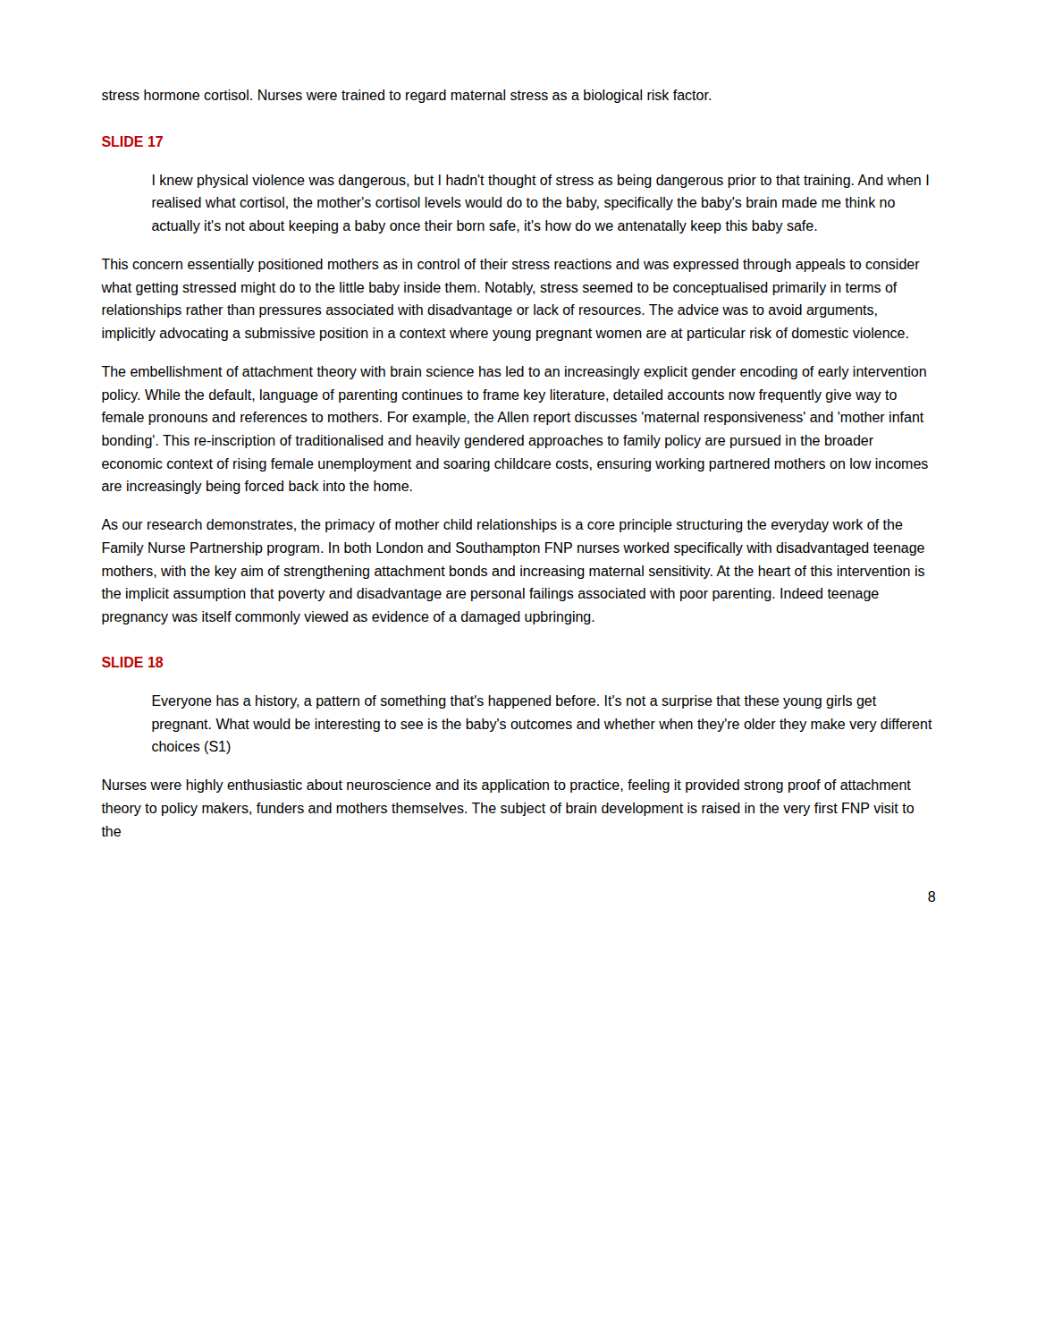stress hormone cortisol. Nurses were trained to regard maternal stress as a biological risk factor.
SLIDE 17
I knew physical violence was dangerous, but I hadn't thought of stress as being dangerous prior to that training. And when I realised what cortisol, the mother's cortisol levels would do to the baby, specifically the baby's brain made me think no actually it's not about keeping a baby once their born safe, it's how do we antenatally keep this baby safe.
This concern essentially positioned mothers as in control of their stress reactions and was expressed through appeals to consider what getting stressed might do to the little baby inside them. Notably, stress seemed to be conceptualised primarily in terms of relationships rather than pressures associated with disadvantage or lack of resources. The advice was to avoid arguments, implicitly advocating a submissive position in a context where young pregnant women are at particular risk of domestic violence.
The embellishment of attachment theory with brain science has led to an increasingly explicit gender encoding of early intervention policy. While the default, language of parenting continues to frame key literature, detailed accounts now frequently give way to female pronouns and references to mothers. For example, the Allen report discusses 'maternal responsiveness' and 'mother infant bonding'. This re-inscription of traditionalised and heavily gendered approaches to family policy are pursued in the broader economic context of rising female unemployment and soaring childcare costs, ensuring working partnered mothers on low incomes are increasingly being forced back into the home.
As our research demonstrates, the primacy of mother child relationships is a core principle structuring the everyday work of the Family Nurse Partnership program. In both London and Southampton FNP nurses worked specifically with disadvantaged teenage mothers, with the key aim of strengthening attachment bonds and increasing maternal sensitivity. At the heart of this intervention is the implicit assumption that poverty and disadvantage are personal failings associated with poor parenting. Indeed teenage pregnancy was itself commonly viewed as evidence of a damaged upbringing.
SLIDE 18
Everyone has a history, a pattern of something that's happened before. It's not a surprise that these young girls get pregnant. What would be interesting to see is the baby's outcomes and whether when they're older they make very different choices (S1)
Nurses were highly enthusiastic about neuroscience and its application to practice, feeling it provided strong proof of attachment theory to policy makers, funders and mothers themselves. The subject of brain development is raised in the very first FNP visit to the
8